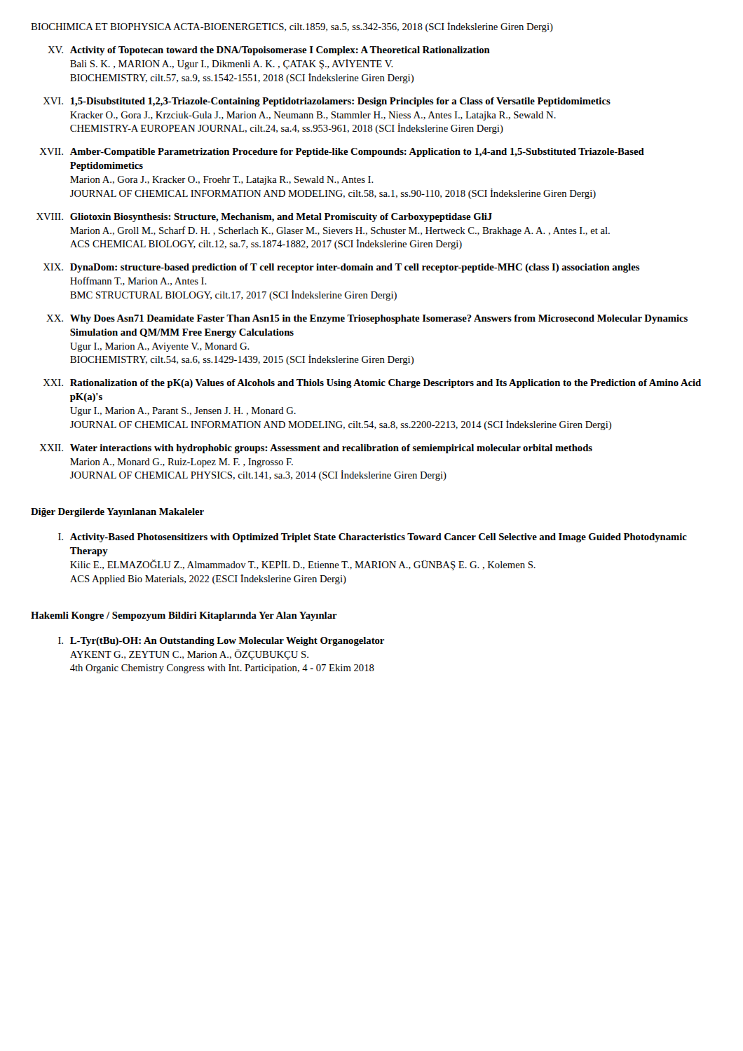BIOCHIMICA ET BIOPHYSICA ACTA-BIOENERGETICS, cilt.1859, sa.5, ss.342-356, 2018 (SCI İndekslerine Giren Dergi)
XV.
Activity of Topotecan toward the DNA/Topoisomerase I Complex: A Theoretical Rationalization
Bali S. K. , MARION A., Ugur I., Dikmenli A. K. , ÇATAK Ş., AVİYENTE V.
BIOCHEMISTRY, cilt.57, sa.9, ss.1542-1551, 2018 (SCI İndekslerine Giren Dergi)
XVI.
1,5-Disubstituted 1,2,3-Triazole-Containing Peptidotriazolamers: Design Principles for a Class of Versatile Peptidomimetics
Kracker O., Gora J., Krzciuk-Gula J., Marion A., Neumann B., Stammler H., Niess A., Antes I., Latajka R., Sewald N.
CHEMISTRY-A EUROPEAN JOURNAL, cilt.24, sa.4, ss.953-961, 2018 (SCI İndekslerine Giren Dergi)
XVII.
Amber-Compatible Parametrization Procedure for Peptide-like Compounds: Application to 1,4-and 1,5-Substituted Triazole-Based Peptidomimetics
Marion A., Gora J., Kracker O., Froehr T., Latajka R., Sewald N., Antes I.
JOURNAL OF CHEMICAL INFORMATION AND MODELING, cilt.58, sa.1, ss.90-110, 2018 (SCI İndekslerine Giren Dergi)
XVIII.
Gliotoxin Biosynthesis: Structure, Mechanism, and Metal Promiscuity of Carboxypeptidase GliJ
Marion A., Groll M., Scharf D. H. , Scherlach K., Glaser M., Sievers H., Schuster M., Hertweck C., Brakhage A. A. , Antes I., et al.
ACS CHEMICAL BIOLOGY, cilt.12, sa.7, ss.1874-1882, 2017 (SCI İndekslerine Giren Dergi)
XIX.
DynaDom: structure-based prediction of T cell receptor inter-domain and T cell receptor-peptide-MHC (class I) association angles
Hoffmann T., Marion A., Antes I.
BMC STRUCTURAL BIOLOGY, cilt.17, 2017 (SCI İndekslerine Giren Dergi)
XX.
Why Does Asn71 Deamidate Faster Than Asn15 in the Enzyme Triosephosphate Isomerase? Answers from Microsecond Molecular Dynamics Simulation and QM/MM Free Energy Calculations
Ugur I., Marion A., Aviyente V., Monard G.
BIOCHEMISTRY, cilt.54, sa.6, ss.1429-1439, 2015 (SCI İndekslerine Giren Dergi)
XXI.
Rationalization of the pK(a) Values of Alcohols and Thiols Using Atomic Charge Descriptors and Its Application to the Prediction of Amino Acid pK(a)'s
Ugur I., Marion A., Parant S., Jensen J. H. , Monard G.
JOURNAL OF CHEMICAL INFORMATION AND MODELING, cilt.54, sa.8, ss.2200-2213, 2014 (SCI İndekslerine Giren Dergi)
XXII.
Water interactions with hydrophobic groups: Assessment and recalibration of semiempirical molecular orbital methods
Marion A., Monard G., Ruiz-Lopez M. F. , Ingrosso F.
JOURNAL OF CHEMICAL PHYSICS, cilt.141, sa.3, 2014 (SCI İndekslerine Giren Dergi)
Diğer Dergilerde Yayınlanan Makaleler
I.
Activity-Based Photosensitizers with Optimized Triplet State Characteristics Toward Cancer Cell Selective and Image Guided Photodynamic Therapy
Kilic E., ELMAZOĞLU Z., Almammadov T., KEPİL D., Etienne T., MARION A., GÜNBAŞ E. G. , Kolemen S.
ACS Applied Bio Materials, 2022 (ESCI İndekslerine Giren Dergi)
Hakemli Kongre / Sempozyum Bildiri Kitaplarında Yer Alan Yayınlar
I.
L-Tyr(tBu)-OH: An Outstanding Low Molecular Weight Organogelator
AYKENT G., ZEYTUN C., Marion A., ÖZÇUBUKÇU S.
4th Organic Chemistry Congress with Int. Participation, 4 - 07 Ekim 2018